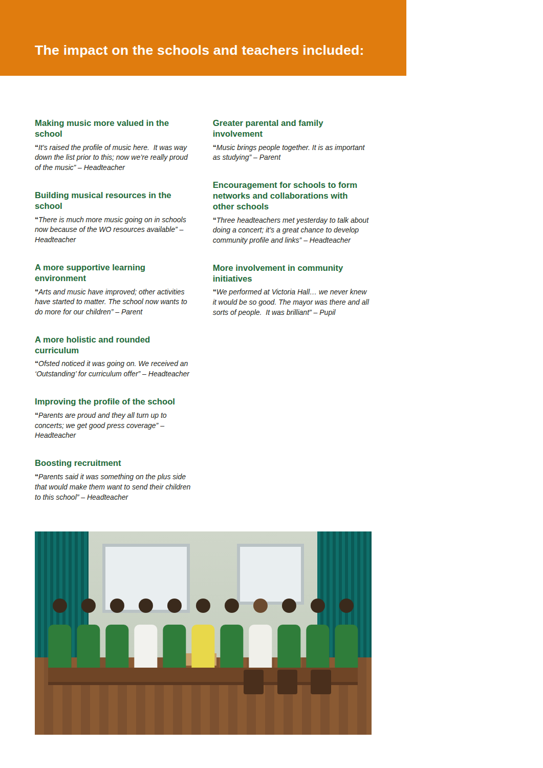The impact on the schools and teachers included:
Making music more valued in the school
“It’s raised the profile of music here. It was way down the list prior to this; now we’re really proud of the music” – Headteacher
Building musical resources in the school
“There is much more music going on in schools now because of the WO resources available” – Headteacher
A more supportive learning environment
“Arts and music have improved; other activities have started to matter. The school now wants to do more for our children” – Parent
A more holistic and rounded curriculum
“Ofsted noticed it was going on. We received an ‘Outstanding’ for curriculum offer” – Headteacher
Improving the profile of the school
“Parents are proud and they all turn up to concerts; we get good press coverage” – Headteacher
Boosting recruitment
“Parents said it was something on the plus side that would make them want to send their children to this school” – Headteacher
Greater parental and family involvement
“Music brings people together. It is as important as studying” – Parent
Encouragement for schools to form networks and collaborations with other schools
“Three headteachers met yesterday to talk about doing a concert; it’s a great chance to develop community profile and links” – Headteacher
More involvement in community initiatives
“We performed at Victoria Hall… we never knew it would be so good. The mayor was there and all sorts of people. It was brilliant” – Pupil